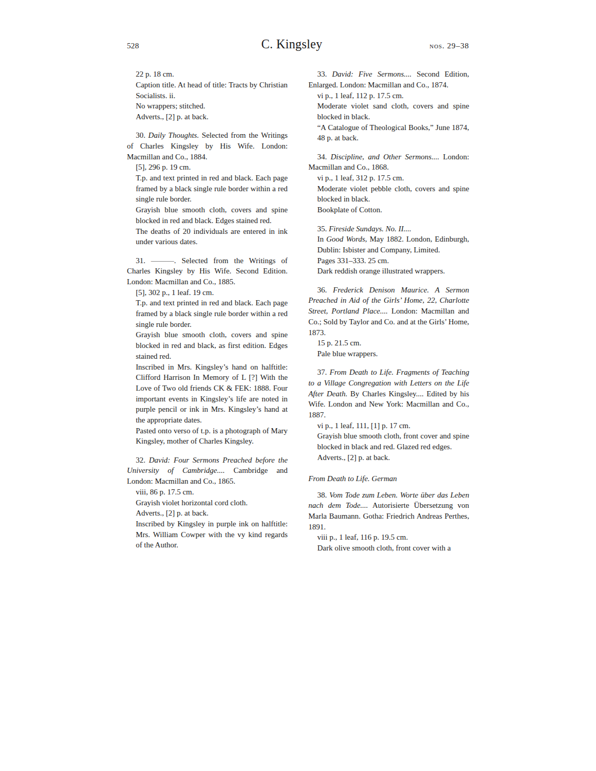528
C. Kingsley
nos. 29–38
22 p. 18 cm. Caption title. At head of title: Tracts by Christian Socialists. ii. No wrappers; stitched. Adverts., [2] p. at back.
30. Daily Thoughts. Selected from the Writings of Charles Kingsley by His Wife. London: Macmillan and Co., 1884. [5], 296 p. 19 cm. T.p. and text printed in red and black. Each page framed by a black single rule border within a red single rule border. Grayish blue smooth cloth, covers and spine blocked in red and black. Edges stained red. The deaths of 20 individuals are entered in ink under various dates.
31. ———. Selected from the Writings of Charles Kingsley by His Wife. Second Edition. London: Macmillan and Co., 1885. [5], 302 p., 1 leaf. 19 cm. T.p. and text printed in red and black. Each page framed by a black single rule border within a red single rule border. Grayish blue smooth cloth, covers and spine blocked in red and black, as first edition. Edges stained red. Inscribed in Mrs. Kingsley’s hand on halftitle: Clifford Harrison In Memory of L [?] With the Love of Two old friends CK & FEK: 1888. Four important events in Kingsley’s life are noted in purple pencil or ink in Mrs. Kingsley’s hand at the appropriate dates. Pasted onto verso of t.p. is a photograph of Mary Kingsley, mother of Charles Kingsley.
32. David: Four Sermons Preached before the University of Cambridge.... Cambridge and London: Macmillan and Co., 1865. viii, 86 p. 17.5 cm. Grayish violet horizontal cord cloth. Adverts., [2] p. at back. Inscribed by Kingsley in purple ink on halftitle: Mrs. William Cowper with the vy kind regards of the Author.
33. David: Five Sermons.... Second Edition, Enlarged. London: Macmillan and Co., 1874. vi p., 1 leaf, 112 p. 17.5 cm. Moderate violet sand cloth, covers and spine blocked in black. “A Catalogue of Theological Books,” June 1874, 48 p. at back.
34. Discipline, and Other Sermons.... London: Macmillan and Co., 1868. vi p., 1 leaf, 312 p. 17.5 cm. Moderate violet pebble cloth, covers and spine blocked in black. Bookplate of Cotton.
35. Fireside Sundays. No. II.... In Good Words, May 1882. London, Edinburgh, Dublin: Isbister and Company, Limited. Pages 331–333. 25 cm. Dark reddish orange illustrated wrappers.
36. Frederick Denison Maurice. A Sermon Preached in Aid of the Girls’ Home, 22, Charlotte Street, Portland Place.... London: Macmillan and Co.; Sold by Taylor and Co. and at the Girls’ Home, 1873. 15 p. 21.5 cm. Pale blue wrappers.
37. From Death to Life. Fragments of Teaching to a Village Congregation with Letters on the Life After Death. By Charles Kingsley.... Edited by his Wife. London and New York: Macmillan and Co., 1887. vi p., 1 leaf, 111, [1] p. 17 cm. Grayish blue smooth cloth, front cover and spine blocked in black and red. Glazed red edges. Adverts., [2] p. at back.
From Death to Life. German
38. Vom Tode zum Leben. Worte über das Leben nach dem Tode.... Autorisierte Übersetzung von Marla Baumann. Gotha: Friedrich Andreas Perthes, 1891. viii p., 1 leaf, 116 p. 19.5 cm. Dark olive smooth cloth, front cover with a